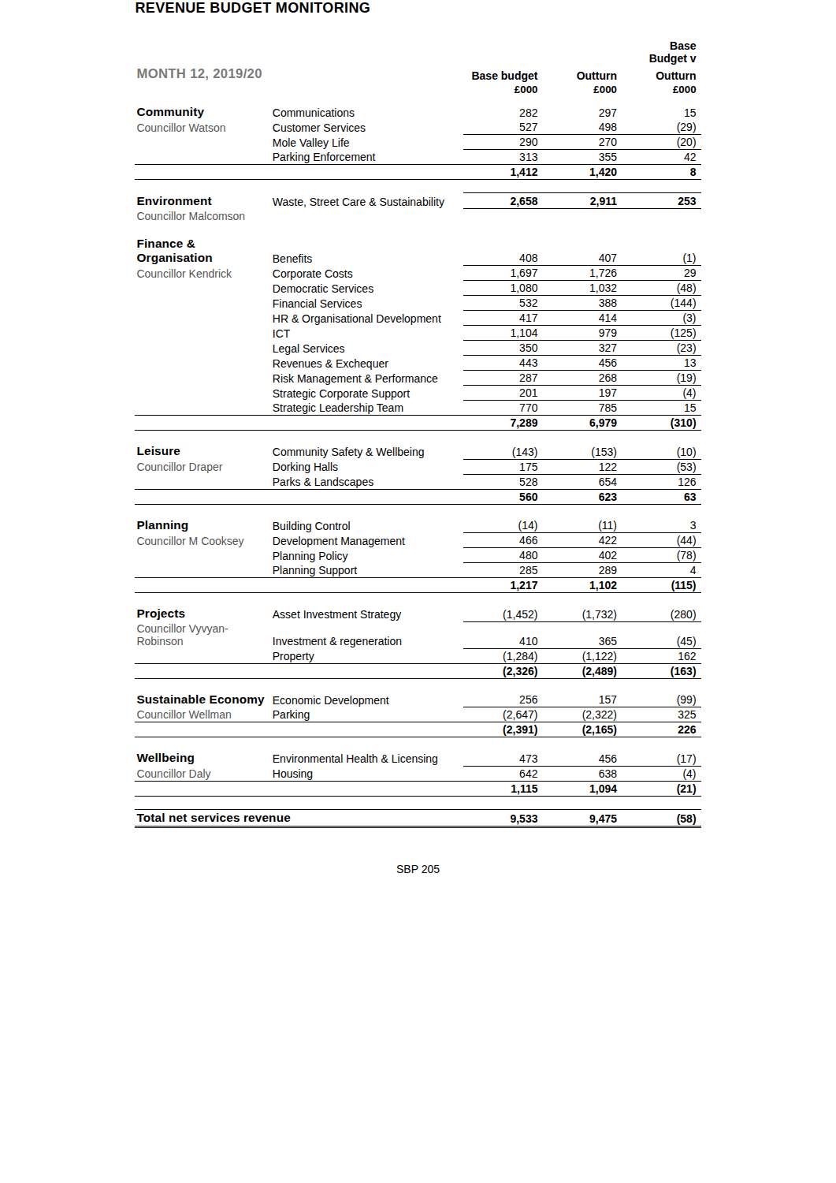REVENUE BUDGET MONITORING
| | | | | Base Budget v |
| MONTH 12, 2019/20 | | Base budget | Outturn | Outturn |
| | | £000 | £000 | £000 |
| Community | Communications | 282 | 297 | 15 |
| Councillor Watson | Customer Services | 527 | 498 | (29) |
| | Mole Valley Life | 290 | 270 | (20) |
| | Parking Enforcement | 313 | 355 | 42 |
| | | 1,412 | 1,420 | 8 |
| Environment | Waste, Street Care & Sustainability | 2,658 | 2,911 | 253 |
| Councillor Malcomson | | | | |
| Finance & Organisation | Benefits | 408 | 407 | (1) |
| Councillor Kendrick | Corporate Costs | 1,697 | 1,726 | 29 |
| | Democratic Services | 1,080 | 1,032 | (48) |
| | Financial Services | 532 | 388 | (144) |
| | HR & Organisational Development | 417 | 414 | (3) |
| | ICT | 1,104 | 979 | (125) |
| | Legal Services | 350 | 327 | (23) |
| | Revenues & Exchequer | 443 | 456 | 13 |
| | Risk Management & Performance | 287 | 268 | (19) |
| | Strategic Corporate Support | 201 | 197 | (4) |
| | Strategic Leadership Team | 770 | 785 | 15 |
| | | 7,289 | 6,979 | (310) |
| Leisure | Community Safety & Wellbeing | (143) | (153) | (10) |
| Councillor Draper | Dorking Halls | 175 | 122 | (53) |
| | Parks & Landscapes | 528 | 654 | 126 |
| | | 560 | 623 | 63 |
| Planning | Building Control | (14) | (11) | 3 |
| Councillor M Cooksey | Development Management | 466 | 422 | (44) |
| | Planning Policy | 480 | 402 | (78) |
| | Planning Support | 285 | 289 | 4 |
| | | 1,217 | 1,102 | (115) |
| Projects | Asset Investment Strategy | (1,452) | (1,732) | (280) |
| Councillor Vyvyan-Robinson | Investment & regeneration | 410 | 365 | (45) |
| | Property | (1,284) | (1,122) | 162 |
| | | (2,326) | (2,489) | (163) |
| Sustainable Economy | Economic Development | 256 | 157 | (99) |
| Councillor Wellman | Parking | (2,647) | (2,322) | 325 |
| | | (2,391) | (2,165) | 226 |
| Wellbeing | Environmental Health & Licensing | 473 | 456 | (17) |
| Councillor Daly | Housing | 642 | 638 | (4) |
| | | 1,115 | 1,094 | (21) |
| Total net services revenue | 9,533 | 9,475 | (58) |
SBP 205